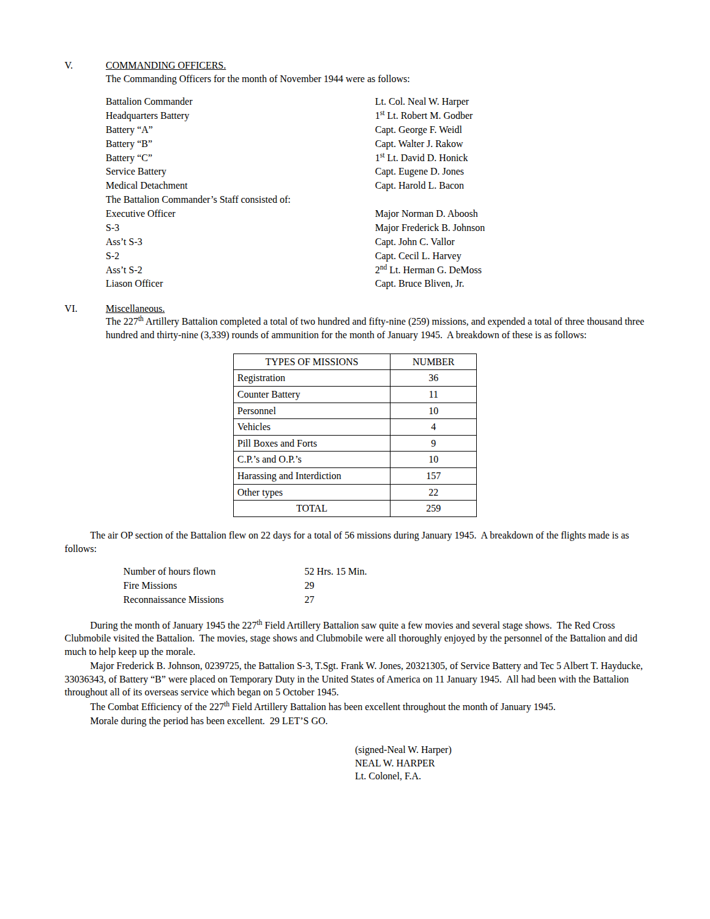V. COMMANDING OFFICERS.
The Commanding Officers for the month of November 1944 were as follows:
| Battalion Commander | Lt. Col. Neal W. Harper |
| Headquarters Battery | 1 st Lt. Robert M. Godber |
| Battery “A” | Capt. George F. Weidl |
| Battery “B” | Capt. Walter J. Rakow |
| Battery “C” | 1 st Lt. David D. Honick |
| Service Battery | Capt. Eugene D. Jones |
| Medical Detachment | Capt. Harold L. Bacon |
| The Battalion Commander’s Staff consisted of: |
| Executive Officer | Major Norman D. Aboosh |
| S-3 | Major Frederick B. Johnson |
| Ass’t S-3 | Capt. John C. Vallor |
| S-2 | Capt. Cecil L. Harvey |
| Ass’t S-2 | 2 nd Lt. Herman G. DeMoss |
| Liason Officer | Capt. Bruce Bliven, Jr. |
VI. Miscellaneous.
The 227th Artillery Battalion completed a total of two hundred and fifty-nine (259) missions, and expended a total of three thousand three hundred and thirty-nine (3,339) rounds of ammunition for the month of January 1945. A breakdown of these is as follows:
| TYPES OF MISSIONS | NUMBER |
| --- | --- |
| Registration | 36 |
| Counter Battery | 11 |
| Personnel | 10 |
| Vehicles | 4 |
| Pill Boxes and Forts | 9 |
| C.P.’s and O.P.’s | 10 |
| Harassing and Interdiction | 157 |
| Other types | 22 |
| TOTAL | 259 |
The air OP section of the Battalion flew on 22 days for a total of 56 missions during January 1945. A breakdown of the flights made is as follows:
| Number of hours flown | 52 Hrs. 15 Min. |
| Fire Missions | 29 |
| Reconnaissance Missions | 27 |
During the month of January 1945 the 227th Field Artillery Battalion saw quite a few movies and several stage shows. The Red Cross Clubmobile visited the Battalion. The movies, stage shows and Clubmobile were all thoroughly enjoyed by the personnel of the Battalion and did much to help keep up the morale.
Major Frederick B. Johnson, 0239725, the Battalion S-3, T.Sgt. Frank W. Jones, 20321305, of Service Battery and Tec 5 Albert T. Hayducke, 33036343, of Battery “B” were placed on Temporary Duty in the United States of America on 11 January 1945. All had been with the Battalion throughout all of its overseas service which began on 5 October 1945.
The Combat Efficiency of the 227th Field Artillery Battalion has been excellent throughout the month of January 1945.
Morale during the period has been excellent. 29 LET’S GO.
(signed-Neal W. Harper)
NEAL W. HARPER
Lt. Colonel, F.A.